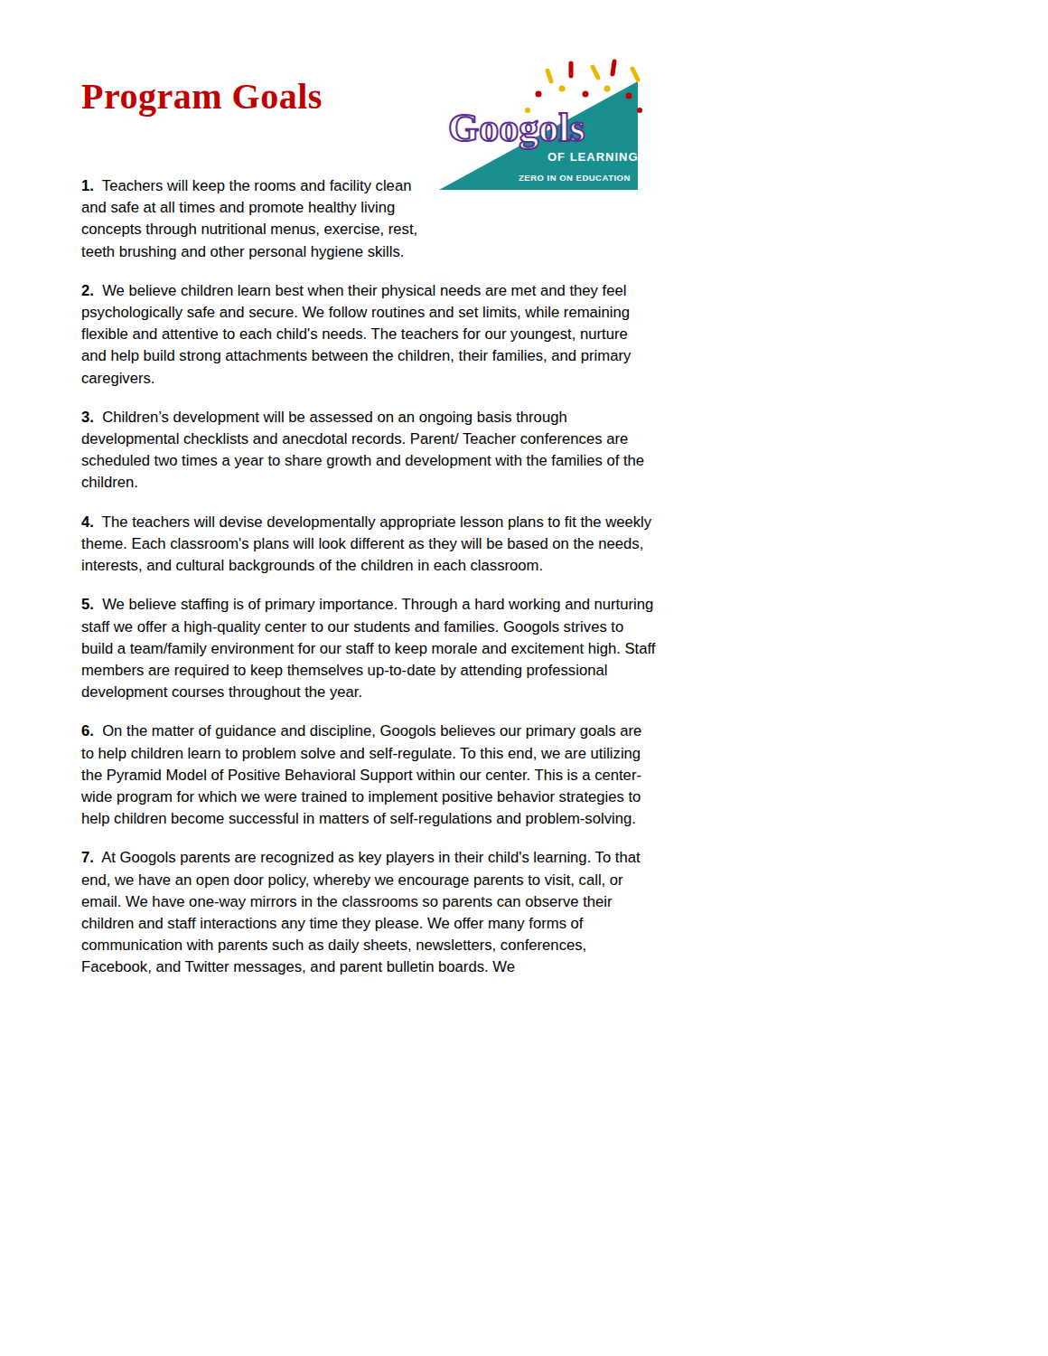Program Goals
Googols of Learning — Zero in on Education Googols OF LEARNING ZERO IN ON EDUCATION
1. Teachers will keep the rooms and facility clean and safe at all times and promote healthy living concepts through nutritional menus, exercise, rest, teeth brushing and other personal hygiene skills.
2. We believe children learn best when their physical needs are met and they feel psychologically safe and secure. We follow routines and set limits, while remaining flexible and attentive to each child's needs. The teachers for our youngest, nurture and help build strong attachments between the children, their families, and primary caregivers.
3. Children’s development will be assessed on an ongoing basis through developmental checklists and anecdotal records. Parent/ Teacher conferences are scheduled two times a year to share growth and development with the families of the children.
4. The teachers will devise developmentally appropriate lesson plans to fit the weekly theme. Each classroom's plans will look different as they will be based on the needs, interests, and cultural backgrounds of the children in each classroom.
5. We believe staffing is of primary importance. Through a hard working and nurturing staff we offer a high-quality center to our students and families. Googols strives to build a team/family environment for our staff to keep morale and excitement high. Staff members are required to keep themselves up-to-date by attending professional development courses throughout the year.
6. On the matter of guidance and discipline, Googols believes our primary goals are to help children learn to problem solve and self-regulate. To this end, we are utilizing the Pyramid Model of Positive Behavioral Support within our center. This is a center-wide program for which we were trained to implement positive behavior strategies to help children become successful in matters of self-regulations and problem-solving.
7. At Googols parents are recognized as key players in their child's learning. To that end, we have an open door policy, whereby we encourage parents to visit, call, or email. We have one-way mirrors in the classrooms so parents can observe their children and staff interactions any time they please. We offer many forms of communication with parents such as daily sheets, newsletters, conferences, Facebook, and Twitter messages, and parent bulletin boards. We